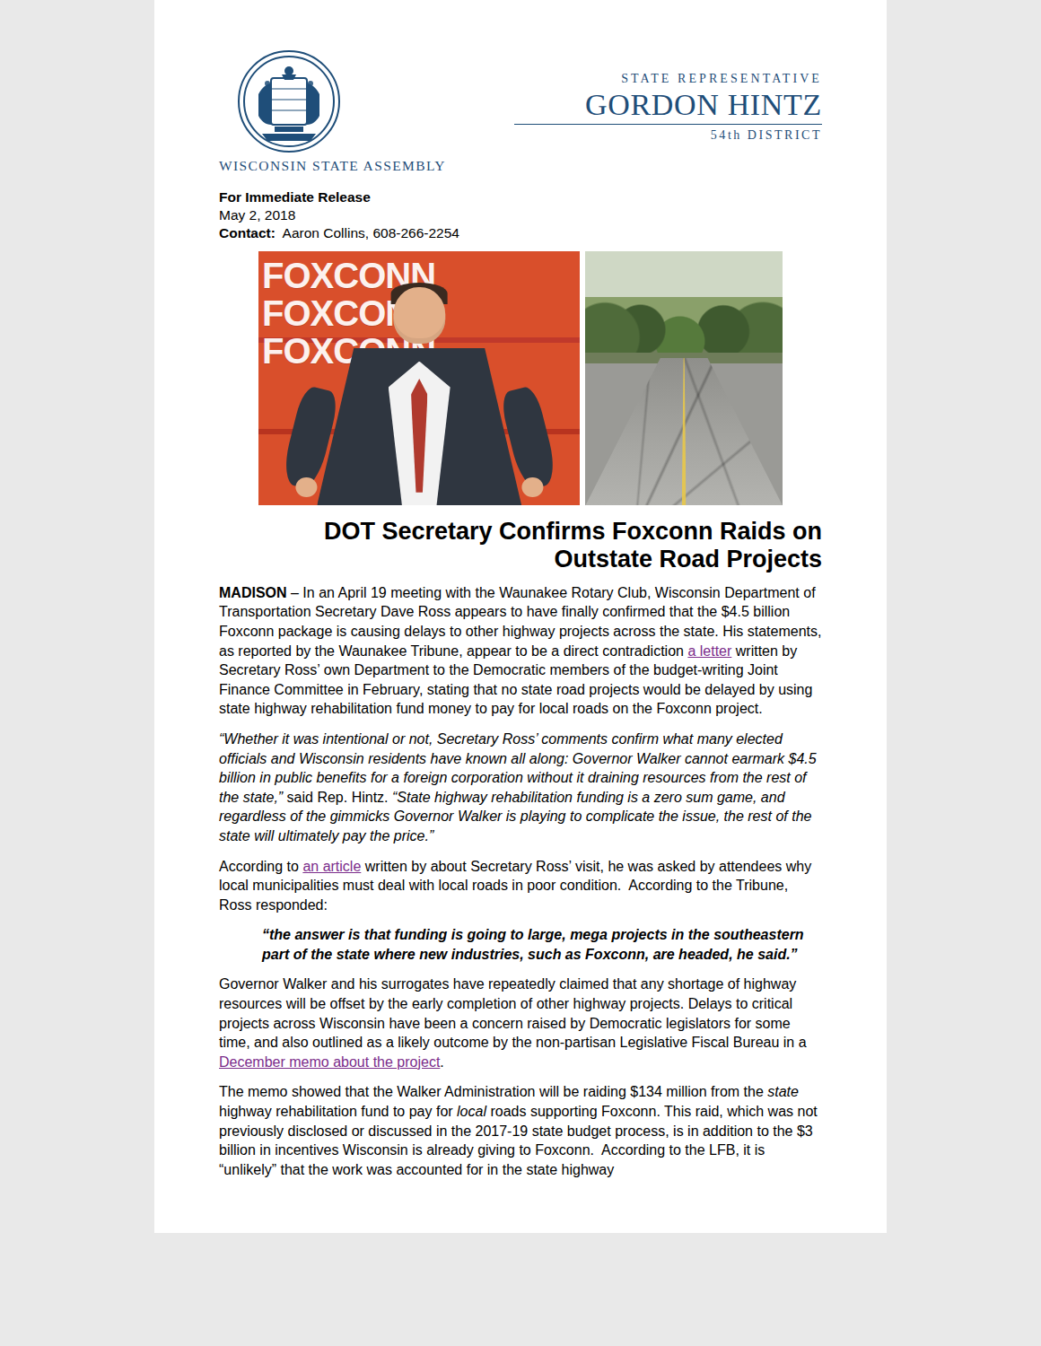WISCONSIN STATE ASSEMBLY
STATE REPRESENTATIVE
GORDON HINTZ
54th DISTRICT
For Immediate Release
May 2, 2018
Contact: Aaron Collins, 608-266-2254
FOXCONN FOXCONN FOXCONN
DOT Secretary Confirms Foxconn Raids on Outstate Road Projects
MADISON – In an April 19 meeting with the Waunakee Rotary Club, Wisconsin Department of Transportation Secretary Dave Ross appears to have finally confirmed that the $4.5 billion Foxconn package is causing delays to other highway projects across the state. His statements, as reported by the Waunakee Tribune, appear to be a direct contradiction a letter written by Secretary Ross’ own Department to the Democratic members of the budget-writing Joint Finance Committee in February, stating that no state road projects would be delayed by using state highway rehabilitation fund money to pay for local roads on the Foxconn project.
“Whether it was intentional or not, Secretary Ross’ comments confirm what many elected officials and Wisconsin residents have known all along: Governor Walker cannot earmark $4.5 billion in public benefits for a foreign corporation without it draining resources from the rest of the state,” said Rep. Hintz. “State highway rehabilitation funding is a zero sum game, and regardless of the gimmicks Governor Walker is playing to complicate the issue, the rest of the state will ultimately pay the price.”
According to an article written by about Secretary Ross’ visit, he was asked by attendees why local municipalities must deal with local roads in poor condition. According to the Tribune, Ross responded:
“the answer is that funding is going to large, mega projects in the southeastern part of the state where new industries, such as Foxconn, are headed, he said.”
Governor Walker and his surrogates have repeatedly claimed that any shortage of highway resources will be offset by the early completion of other highway projects. Delays to critical projects across Wisconsin have been a concern raised by Democratic legislators for some time, and also outlined as a likely outcome by the non-partisan Legislative Fiscal Bureau in a December memo about the project.
The memo showed that the Walker Administration will be raiding $134 million from the state highway rehabilitation fund to pay for local roads supporting Foxconn. This raid, which was not previously disclosed or discussed in the 2017-19 state budget process, is in addition to the $3 billion in incentives Wisconsin is already giving to Foxconn. According to the LFB, it is “unlikely” that the work was accounted for in the state highway